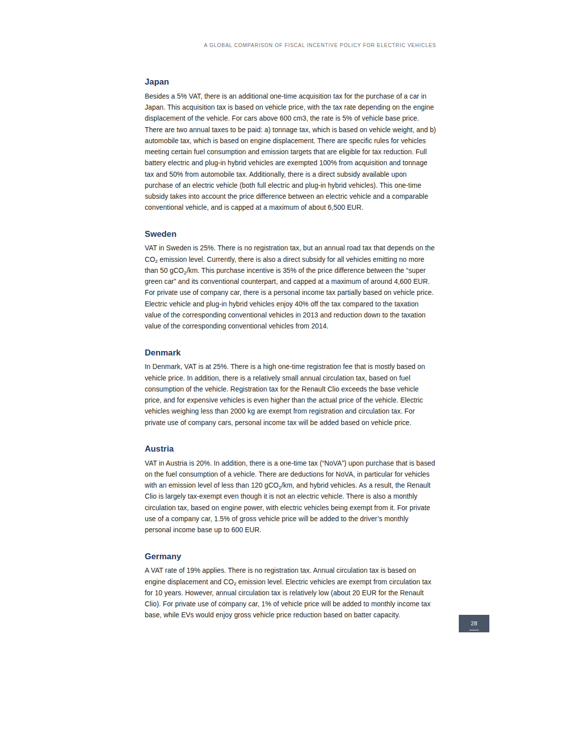A Global Comparison of Fiscal Incentive Policy for Electric Vehicles
Japan
Besides a 5% VAT, there is an additional one-time acquisition tax for the purchase of a car in Japan. This acquisition tax is based on vehicle price, with the tax rate depending on the engine displacement of the vehicle. For cars above 600 cm3, the rate is 5% of vehicle base price. There are two annual taxes to be paid: a) tonnage tax, which is based on vehicle weight, and b) automobile tax, which is based on engine displacement. There are specific rules for vehicles meeting certain fuel consumption and emission targets that are eligible for tax reduction. Full battery electric and plug-in hybrid vehicles are exempted 100% from acquisition and tonnage tax and 50% from automobile tax. Additionally, there is a direct subsidy available upon purchase of an electric vehicle (both full electric and plug-in hybrid vehicles). This one-time subsidy takes into account the price difference between an electric vehicle and a comparable conventional vehicle, and is capped at a maximum of about 6,500 EUR.
Sweden
VAT in Sweden is 25%. There is no registration tax, but an annual road tax that depends on the CO2 emission level. Currently, there is also a direct subsidy for all vehicles emitting no more than 50 gCO2/km. This purchase incentive is 35% of the price difference between the “super green car” and its conventional counterpart, and capped at a maximum of around 4,600 EUR. For private use of company car, there is a personal income tax partially based on vehicle price. Electric vehicle and plug-in hybrid vehicles enjoy 40% off the tax compared to the taxation value of the corresponding conventional vehicles in 2013 and reduction down to the taxation value of the corresponding conventional vehicles from 2014.
Denmark
In Denmark, VAT is at 25%. There is a high one-time registration fee that is mostly based on vehicle price. In addition, there is a relatively small annual circulation tax, based on fuel consumption of the vehicle. Registration tax for the Renault Clio exceeds the base vehicle price, and for expensive vehicles is even higher than the actual price of the vehicle. Electric vehicles weighing less than 2000 kg are exempt from registration and circulation tax. For private use of company cars, personal income tax will be added based on vehicle price.
Austria
VAT in Austria is 20%. In addition, there is a one-time tax (“NoVA”) upon purchase that is based on the fuel consumption of a vehicle. There are deductions for NoVA, in particular for vehicles with an emission level of less than 120 gCO2/km, and hybrid vehicles. As a result, the Renault Clio is largely tax-exempt even though it is not an electric vehicle. There is also a monthly circulation tax, based on engine power, with electric vehicles being exempt from it. For private use of a company car, 1.5% of gross vehicle price will be added to the driver’s monthly personal income base up to 600 EUR.
Germany
A VAT rate of 19% applies. There is no registration tax. Annual circulation tax is based on engine displacement and CO2 emission level. Electric vehicles are exempt from circulation tax for 10 years. However, annual circulation tax is relatively low (about 20 EUR for the Renault Clio). For private use of company car, 1% of vehicle price will be added to monthly income tax base, while EVs would enjoy gross vehicle price reduction based on batter capacity.
28